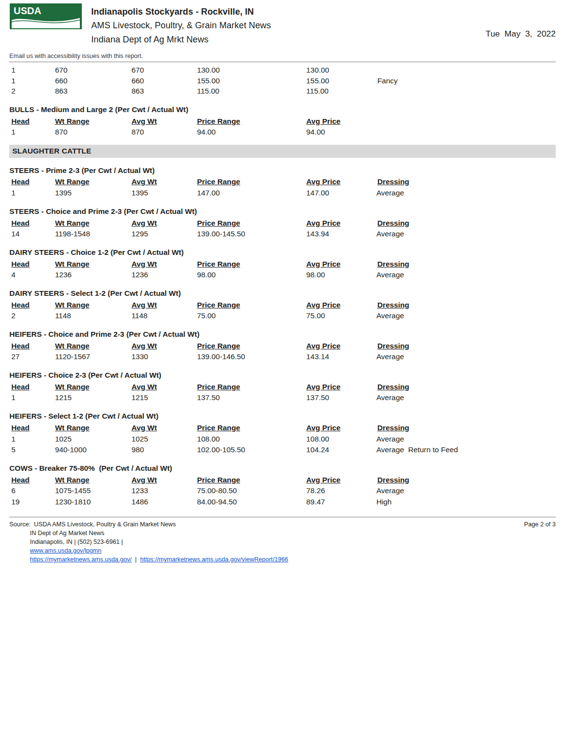USDA
Indianapolis Stockyards - Rockville, IN
AMS Livestock, Poultry, & Grain Market News
Indiana Dept of Ag Mrkt News
Tue May 3, 2022
Email us with accessibility issues with this report.
| 1 | 670 | 670 | 130.00 | 130.00 | |
| 1 | 660 | 660 | 155.00 | 155.00 | Fancy |
| 2 | 863 | 863 | 115.00 | 115.00 | |
BULLS - Medium and Large 2 (Per Cwt / Actual Wt)
| Head | Wt Range | Avg Wt | Price Range | Avg Price | |
| --- | --- | --- | --- | --- | --- |
| 1 | 870 | 870 | 94.00 | 94.00 | |
SLAUGHTER CATTLE
STEERS - Prime 2-3 (Per Cwt / Actual Wt)
| Head | Wt Range | Avg Wt | Price Range | Avg Price | Dressing |
| --- | --- | --- | --- | --- | --- |
| 1 | 1395 | 1395 | 147.00 | 147.00 | Average |
STEERS - Choice and Prime 2-3 (Per Cwt / Actual Wt)
| Head | Wt Range | Avg Wt | Price Range | Avg Price | Dressing |
| --- | --- | --- | --- | --- | --- |
| 14 | 1198-1548 | 1295 | 139.00-145.50 | 143.94 | Average |
DAIRY STEERS - Choice 1-2 (Per Cwt / Actual Wt)
| Head | Wt Range | Avg Wt | Price Range | Avg Price | Dressing |
| --- | --- | --- | --- | --- | --- |
| 4 | 1236 | 1236 | 98.00 | 98.00 | Average |
DAIRY STEERS - Select 1-2 (Per Cwt / Actual Wt)
| Head | Wt Range | Avg Wt | Price Range | Avg Price | Dressing |
| --- | --- | --- | --- | --- | --- |
| 2 | 1148 | 1148 | 75.00 | 75.00 | Average |
HEIFERS - Choice and Prime 2-3 (Per Cwt / Actual Wt)
| Head | Wt Range | Avg Wt | Price Range | Avg Price | Dressing |
| --- | --- | --- | --- | --- | --- |
| 27 | 1120-1567 | 1330 | 139.00-146.50 | 143.14 | Average |
HEIFERS - Choice 2-3 (Per Cwt / Actual Wt)
| Head | Wt Range | Avg Wt | Price Range | Avg Price | Dressing |
| --- | --- | --- | --- | --- | --- |
| 1 | 1215 | 1215 | 137.50 | 137.50 | Average |
HEIFERS - Select 1-2 (Per Cwt / Actual Wt)
| Head | Wt Range | Avg Wt | Price Range | Avg Price | Dressing |
| --- | --- | --- | --- | --- | --- |
| 1 | 1025 | 1025 | 108.00 | 108.00 | Average |
| 5 | 940-1000 | 980 | 102.00-105.50 | 104.24 | Average Return to Feed |
COWS - Breaker 75-80% (Per Cwt / Actual Wt)
| Head | Wt Range | Avg Wt | Price Range | Avg Price | Dressing |
| --- | --- | --- | --- | --- | --- |
| 6 | 1075-1455 | 1233 | 75.00-80.50 | 78.26 | Average |
| 19 | 1230-1810 | 1486 | 84.00-94.50 | 89.47 | High |
Source: USDA AMS Livestock, Poultry & Grain Market News
IN Dept of Ag Market News
Indianapolis, IN | (502) 523-6961 |
www.ams.usda.gov/lpgmn
https://mymarketnews.ams.usda.gov/ | https://mymarketnews.ams.usda.gov/viewReport/1966
Page 2 of 3